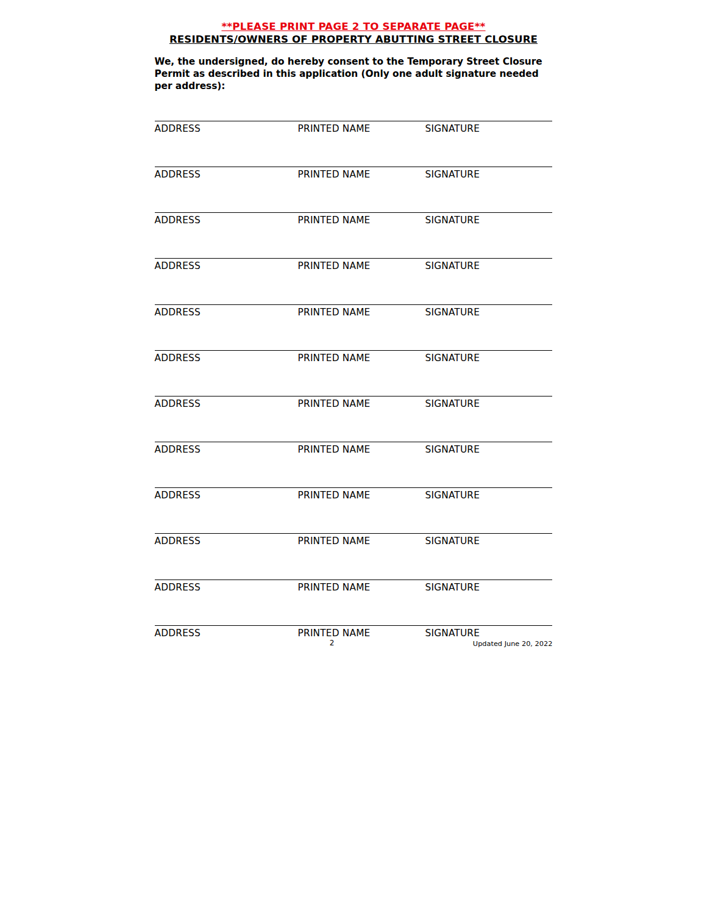**PLEASE PRINT PAGE 2 TO SEPARATE PAGE**
RESIDENTS/OWNERS OF PROPERTY ABUTTING STREET CLOSURE
We, the undersigned, do hereby consent to the Temporary Street Closure Permit as described in this application (Only one adult signature needed per address):
ADDRESS PRINTED NAME SIGNATURE
ADDRESS PRINTED NAME SIGNATURE
ADDRESS PRINTED NAME SIGNATURE
ADDRESS PRINTED NAME SIGNATURE
ADDRESS PRINTED NAME SIGNATURE
ADDRESS PRINTED NAME SIGNATURE
ADDRESS PRINTED NAME SIGNATURE
ADDRESS PRINTED NAME SIGNATURE
ADDRESS PRINTED NAME SIGNATURE
ADDRESS PRINTED NAME SIGNATURE
ADDRESS PRINTED NAME SIGNATURE
ADDRESS PRINTED NAME SIGNATURE
2 Updated June 20, 2022